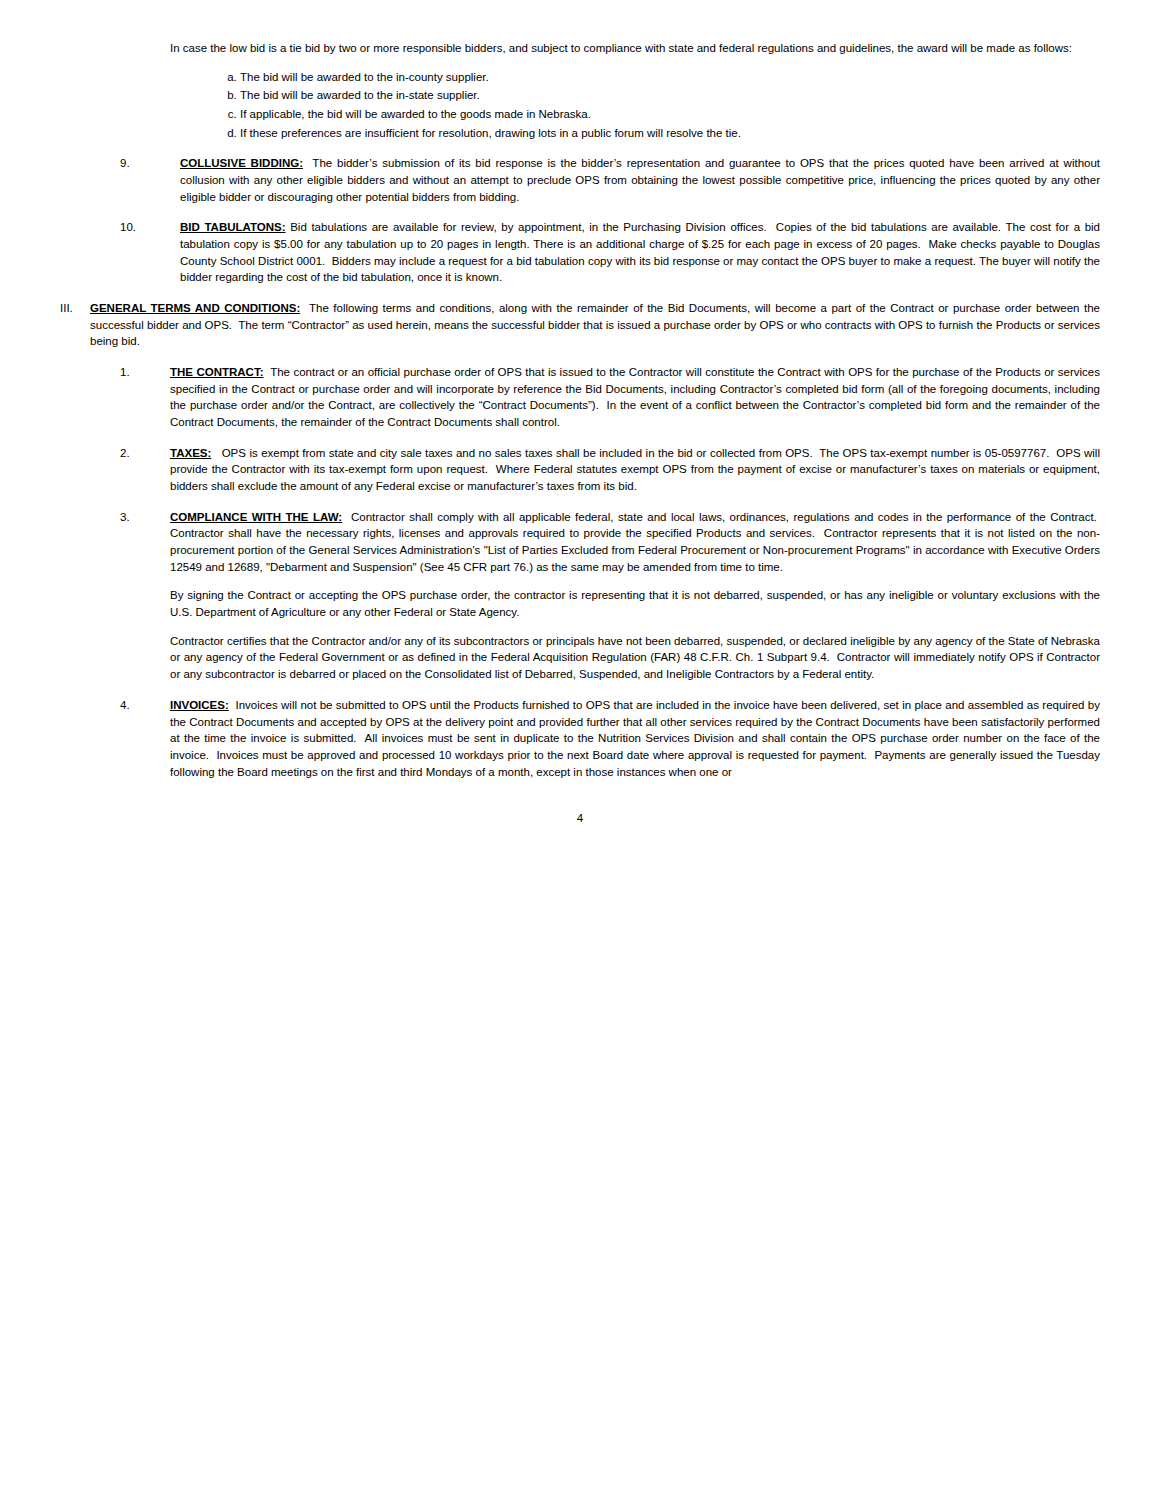In case the low bid is a tie bid by two or more responsible bidders, and subject to compliance with state and federal regulations and guidelines, the award will be made as follows:
The bid will be awarded to the in-county supplier.
The bid will be awarded to the in-state supplier.
If applicable, the bid will be awarded to the goods made in Nebraska.
If these preferences are insufficient for resolution, drawing lots in a public forum will resolve the tie.
9.
COLLUSIVE BIDDING: The bidder’s submission of its bid response is the bidder’s representation and guarantee to OPS that the prices quoted have been arrived at without collusion with any other eligible bidders and without an attempt to preclude OPS from obtaining the lowest possible competitive price, influencing the prices quoted by any other eligible bidder or discouraging other potential bidders from bidding.
10.
BID TABULATONS: Bid tabulations are available for review, by appointment, in the Purchasing Division offices. Copies of the bid tabulations are available. The cost for a bid tabulation copy is $5.00 for any tabulation up to 20 pages in length. There is an additional charge of $.25 for each page in excess of 20 pages. Make checks payable to Douglas County School District 0001. Bidders may include a request for a bid tabulation copy with its bid response or may contact the OPS buyer to make a request. The buyer will notify the bidder regarding the cost of the bid tabulation, once it is known.
III.
GENERAL TERMS AND CONDITIONS: The following terms and conditions, along with the remainder of the Bid Documents, will become a part of the Contract or purchase order between the successful bidder and OPS. The term “Contractor” as used herein, means the successful bidder that is issued a purchase order by OPS or who contracts with OPS to furnish the Products or services being bid.
1.
THE CONTRACT: The contract or an official purchase order of OPS that is issued to the Contractor will constitute the Contract with OPS for the purchase of the Products or services specified in the Contract or purchase order and will incorporate by reference the Bid Documents, including Contractor’s completed bid form (all of the foregoing documents, including the purchase order and/or the Contract, are collectively the “Contract Documents”). In the event of a conflict between the Contractor’s completed bid form and the remainder of the Contract Documents, the remainder of the Contract Documents shall control.
2.
TAXES: OPS is exempt from state and city sale taxes and no sales taxes shall be included in the bid or collected from OPS. The OPS tax-exempt number is 05-0597767. OPS will provide the Contractor with its tax-exempt form upon request. Where Federal statutes exempt OPS from the payment of excise or manufacturer’s taxes on materials or equipment, bidders shall exclude the amount of any Federal excise or manufacturer’s taxes from its bid.
3.
COMPLIANCE WITH THE LAW: Contractor shall comply with all applicable federal, state and local laws, ordinances, regulations and codes in the performance of the Contract. Contractor shall have the necessary rights, licenses and approvals required to provide the specified Products and services. Contractor represents that it is not listed on the non-procurement portion of the General Services Administration's "List of Parties Excluded from Federal Procurement or Non-procurement Programs" in accordance with Executive Orders 12549 and 12689, "Debarment and Suspension" (See 45 CFR part 76.) as the same may be amended from time to time.
By signing the Contract or accepting the OPS purchase order, the contractor is representing that it is not debarred, suspended, or has any ineligible or voluntary exclusions with the U.S. Department of Agriculture or any other Federal or State Agency.
Contractor certifies that the Contractor and/or any of its subcontractors or principals have not been debarred, suspended, or declared ineligible by any agency of the State of Nebraska or any agency of the Federal Government or as defined in the Federal Acquisition Regulation (FAR) 48 C.F.R. Ch. 1 Subpart 9.4. Contractor will immediately notify OPS if Contractor or any subcontractor is debarred or placed on the Consolidated list of Debarred, Suspended, and Ineligible Contractors by a Federal entity.
4.
INVOICES: Invoices will not be submitted to OPS until the Products furnished to OPS that are included in the invoice have been delivered, set in place and assembled as required by the Contract Documents and accepted by OPS at the delivery point and provided further that all other services required by the Contract Documents have been satisfactorily performed at the time the invoice is submitted. All invoices must be sent in duplicate to the Nutrition Services Division and shall contain the OPS purchase order number on the face of the invoice. Invoices must be approved and processed 10 workdays prior to the next Board date where approval is requested for payment. Payments are generally issued the Tuesday following the Board meetings on the first and third Mondays of a month, except in those instances when one or
4